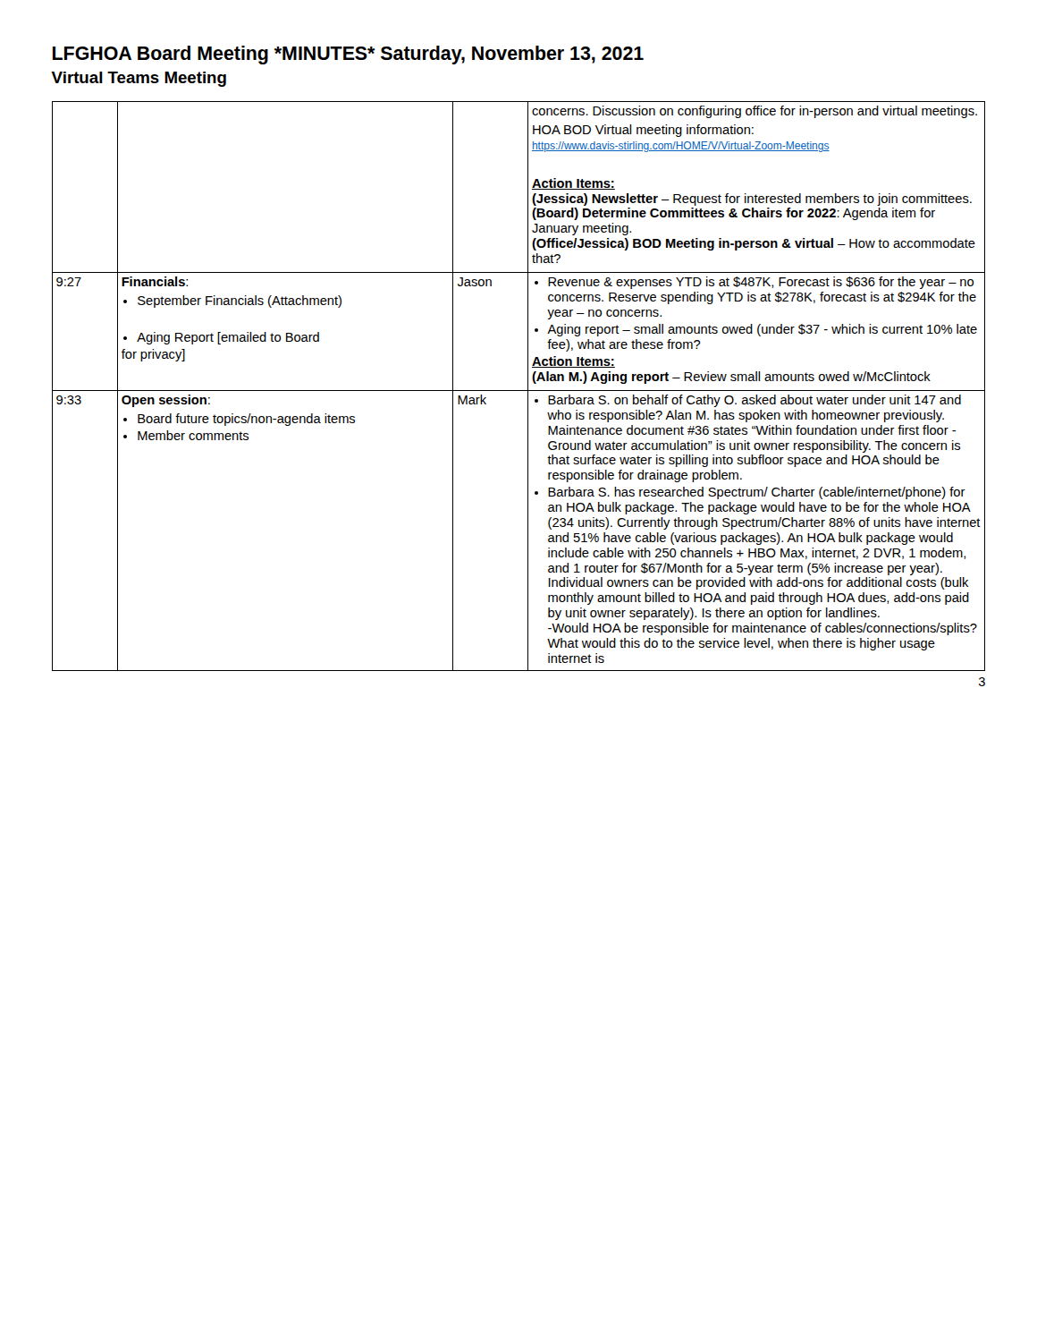LFGHOA Board Meeting *MINUTES* Saturday, November 13, 2021
Virtual Teams Meeting
| | | | concerns. Discussion on configuring office for in-person and virtual meetings. HOA BOD Virtual meeting information: https://www.davis-stirling.com/HOME/V/Virtual-Zoom-Meetings Action Items: (Jessica) Newsletter – Request for interested members to join committees. (Board) Determine Committees & Chairs for 2022 : Agenda item for January meeting. (Office/Jessica) BOD Meeting in-person & virtual – How to accommodate that? |
| 9:27 | Financials : September Financials (Attachment) Aging Report [emailed to Board for privacy] | Jason | Revenue & expenses YTD is at $487K, Forecast is $636 for the year – no concerns. Reserve spending YTD is at $278K, forecast is at $294K for the year – no concerns. Aging report – small amounts owed (under $37 - which is current 10% late fee), what are these from? Action Items: (Alan M.) Aging report – Review small amounts owed w/McClintock |
| 9:33 | Open session : Board future topics/non-agenda items Member comments | Mark | Barbara S. on behalf of Cathy O. asked about water under unit 147 and who is responsible? Alan M. has spoken with homeowner previously. Maintenance document #36 states “Within foundation under first floor - Ground water accumulation” is unit owner responsibility. The concern is that surface water is spilling into subfloor space and HOA should be responsible for drainage problem. Barbara S. has researched Spectrum/ Charter (cable/internet/phone) for an HOA bulk package. The package would have to be for the whole HOA (234 units). Currently through Spectrum/Charter 88% of units have internet and 51% have cable (various packages). An HOA bulk package would include cable with 250 channels + HBO Max, internet, 2 DVR, 1 modem, and 1 router for $67/Month for a 5-year term (5% increase per year). Individual owners can be provided with add-ons for additional costs (bulk monthly amount billed to HOA and paid through HOA dues, add-ons paid by unit owner separately). Is there an option for landlines. -Would HOA be responsible for maintenance of cables/connections/splits? What would this do to the service level, when there is higher usage internet is |
3